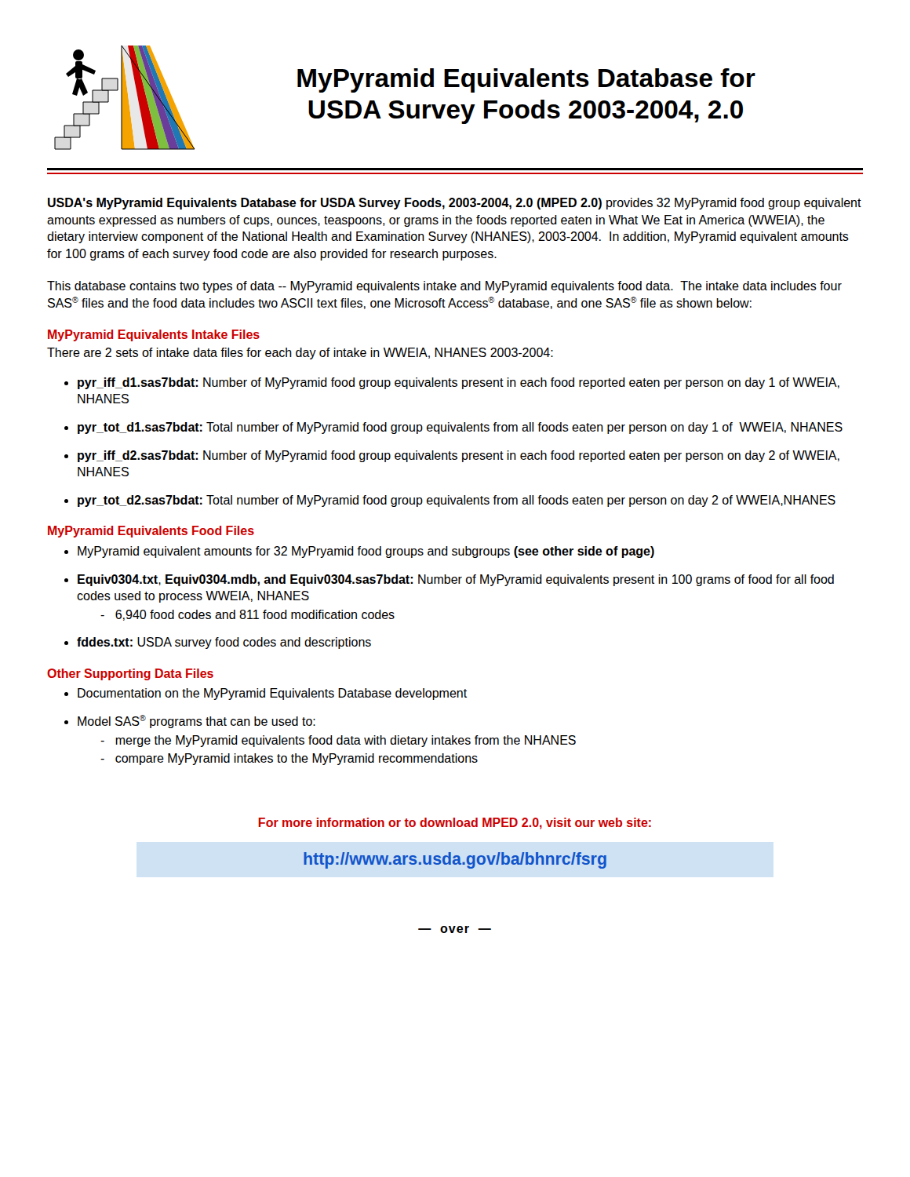MyPyramid Equivalents Database for
USDA Survey Foods 2003-2004, 2.0
USDA's MyPyramid Equivalents Database for USDA Survey Foods, 2003-2004, 2.0 (MPED 2.0) provides 32 MyPyramid food group equivalent amounts expressed as numbers of cups, ounces, teaspoons, or grams in the foods reported eaten in What We Eat in America (WWEIA), the dietary interview component of the National Health and Examination Survey (NHANES), 2003-2004. In addition, MyPyramid equivalent amounts for 100 grams of each survey food code are also provided for research purposes.
This database contains two types of data -- MyPyramid equivalents intake and MyPyramid equivalents food data. The intake data includes four SAS® files and the food data includes two ASCII text files, one Microsoft Access® database, and one SAS® file as shown below:
MyPyramid Equivalents Intake Files
There are 2 sets of intake data files for each day of intake in WWEIA, NHANES 2003-2004:
pyr_iff_d1.sas7bdat: Number of MyPyramid food group equivalents present in each food reported eaten per person on day 1 of WWEIA, NHANES
pyr_tot_d1.sas7bdat: Total number of MyPyramid food group equivalents from all foods eaten per person on day 1 of WWEIA, NHANES
pyr_iff_d2.sas7bdat: Number of MyPyramid food group equivalents present in each food reported eaten per person on day 2 of WWEIA, NHANES
pyr_tot_d2.sas7bdat: Total number of MyPyramid food group equivalents from all foods eaten per person on day 2 of WWEIA,NHANES
MyPyramid Equivalents Food Files
MyPyramid equivalent amounts for 32 MyPryamid food groups and subgroups (see other side of page)
Equiv0304.txt, Equiv0304.mdb, and Equiv0304.sas7bdat: Number of MyPyramid equivalents present in 100 grams of food for all food codes used to process WWEIA, NHANES
6,940 food codes and 811 food modification codes
fddes.txt: USDA survey food codes and descriptions
Other Supporting Data Files
Documentation on the MyPyramid Equivalents Database development
Model SAS® programs that can be used to:
merge the MyPyramid equivalents food data with dietary intakes from the NHANES
compare MyPyramid intakes to the MyPyramid recommendations
For more information or to download MPED 2.0, visit our web site:
http://www.ars.usda.gov/ba/bhnrc/fsrg
— over —